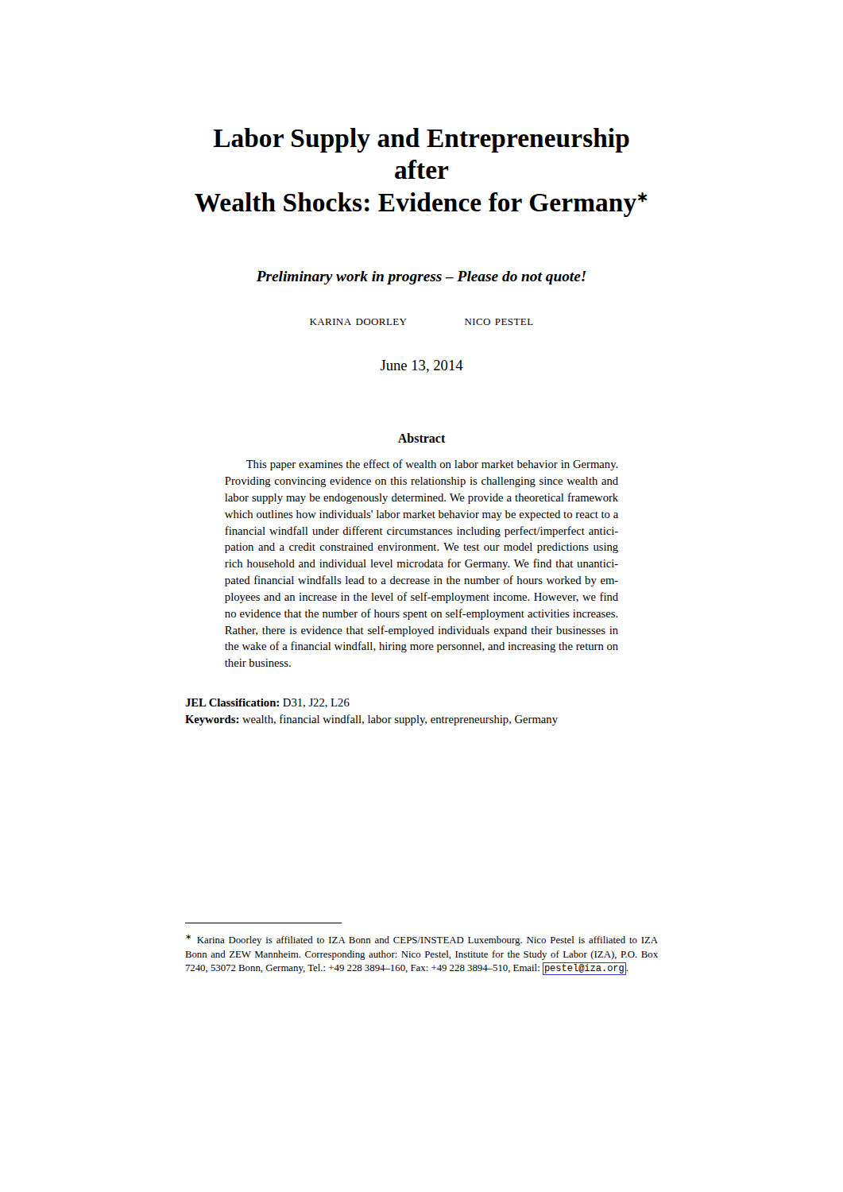Labor Supply and Entrepreneurship after
Wealth Shocks: Evidence for Germany∗
Preliminary work in progress – Please do not quote!
Karina Doorley Nico Pestel
June 13, 2014
Abstract
This paper examines the effect of wealth on labor market behavior in Germany. Providing convincing evidence on this relationship is challenging since wealth and labor supply may be endogenously determined. We provide a theoretical framework which outlines how individuals' labor market behavior may be expected to react to a financial windfall under different circumstances including perfect/imperfect anticipation and a credit constrained environment. We test our model predictions using rich household and individual level microdata for Germany. We find that unanticipated financial windfalls lead to a decrease in the number of hours worked by employees and an increase in the level of self-employment income. However, we find no evidence that the number of hours spent on self-employment activities increases. Rather, there is evidence that self-employed individuals expand their businesses in the wake of a financial windfall, hiring more personnel, and increasing the return on their business.
JEL Classification: D31, J22, L26
Keywords: wealth, financial windfall, labor supply, entrepreneurship, Germany
∗ Karina Doorley is affiliated to IZA Bonn and CEPS/INSTEAD Luxembourg. Nico Pestel is affiliated to IZA Bonn and ZEW Mannheim. Corresponding author: Nico Pestel, Institute for the Study of Labor (IZA), P.O. Box 7240, 53072 Bonn, Germany, Tel.: +49 228 3894–160, Fax: +49 228 3894–510, Email: pestel@iza.org.